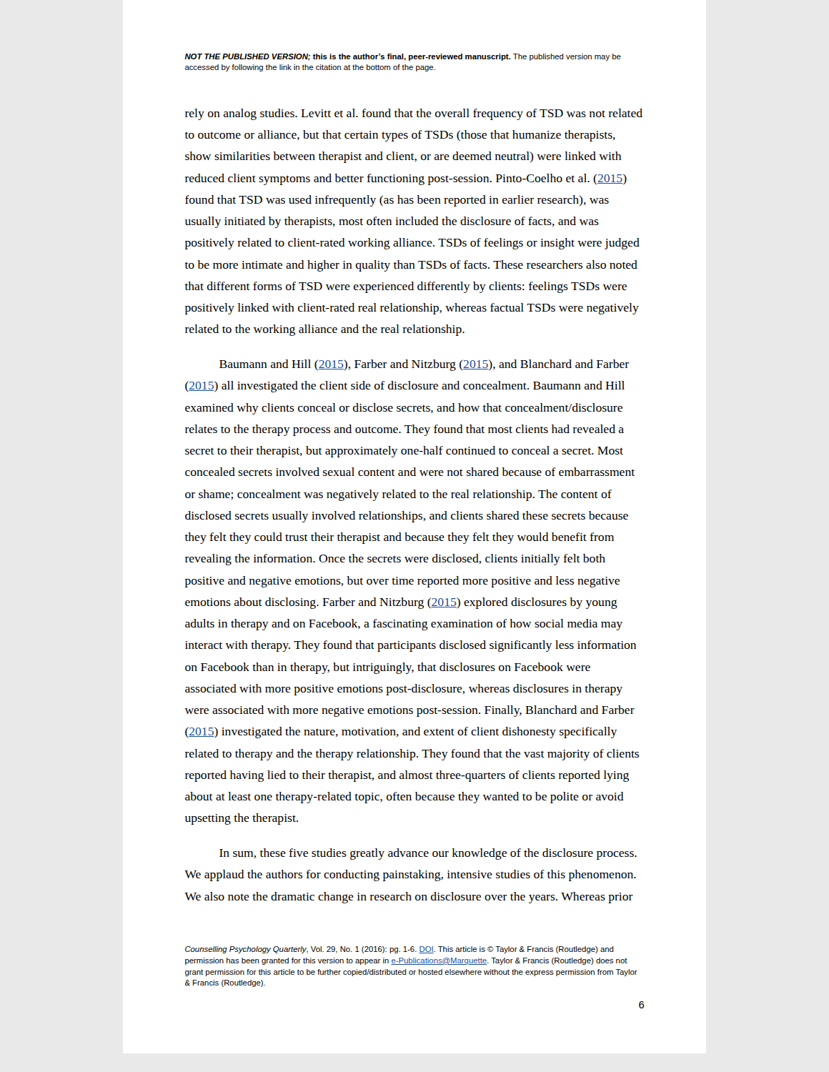NOT THE PUBLISHED VERSION; this is the author’s final, peer-reviewed manuscript. The published version may be accessed by following the link in the citation at the bottom of the page.
rely on analog studies. Levitt et al. found that the overall frequency of TSD was not related to outcome or alliance, but that certain types of TSDs (those that humanize therapists, show similarities between therapist and client, or are deemed neutral) were linked with reduced client symptoms and better functioning post-session. Pinto-Coelho et al. (2015) found that TSD was used infrequently (as has been reported in earlier research), was usually initiated by therapists, most often included the disclosure of facts, and was positively related to client-rated working alliance. TSDs of feelings or insight were judged to be more intimate and higher in quality than TSDs of facts. These researchers also noted that different forms of TSD were experienced differently by clients: feelings TSDs were positively linked with client-rated real relationship, whereas factual TSDs were negatively related to the working alliance and the real relationship.
Baumann and Hill (2015), Farber and Nitzburg (2015), and Blanchard and Farber (2015) all investigated the client side of disclosure and concealment. Baumann and Hill examined why clients conceal or disclose secrets, and how that concealment/disclosure relates to the therapy process and outcome. They found that most clients had revealed a secret to their therapist, but approximately one-half continued to conceal a secret. Most concealed secrets involved sexual content and were not shared because of embarrassment or shame; concealment was negatively related to the real relationship. The content of disclosed secrets usually involved relationships, and clients shared these secrets because they felt they could trust their therapist and because they felt they would benefit from revealing the information. Once the secrets were disclosed, clients initially felt both positive and negative emotions, but over time reported more positive and less negative emotions about disclosing. Farber and Nitzburg (2015) explored disclosures by young adults in therapy and on Facebook, a fascinating examination of how social media may interact with therapy. They found that participants disclosed significantly less information on Facebook than in therapy, but intriguingly, that disclosures on Facebook were associated with more positive emotions post-disclosure, whereas disclosures in therapy were associated with more negative emotions post-session. Finally, Blanchard and Farber (2015) investigated the nature, motivation, and extent of client dishonesty specifically related to therapy and the therapy relationship. They found that the vast majority of clients reported having lied to their therapist, and almost three-quarters of clients reported lying about at least one therapy-related topic, often because they wanted to be polite or avoid upsetting the therapist.
In sum, these five studies greatly advance our knowledge of the disclosure process. We applaud the authors for conducting painstaking, intensive studies of this phenomenon. We also note the dramatic change in research on disclosure over the years. Whereas prior
Counselling Psychology Quarterly, Vol. 29, No. 1 (2016): pg. 1-6. DOI. This article is © Taylor & Francis (Routledge) and permission has been granted for this version to appear in e-Publications@Marquette. Taylor & Francis (Routledge) does not grant permission for this article to be further copied/distributed or hosted elsewhere without the express permission from Taylor & Francis (Routledge).
6